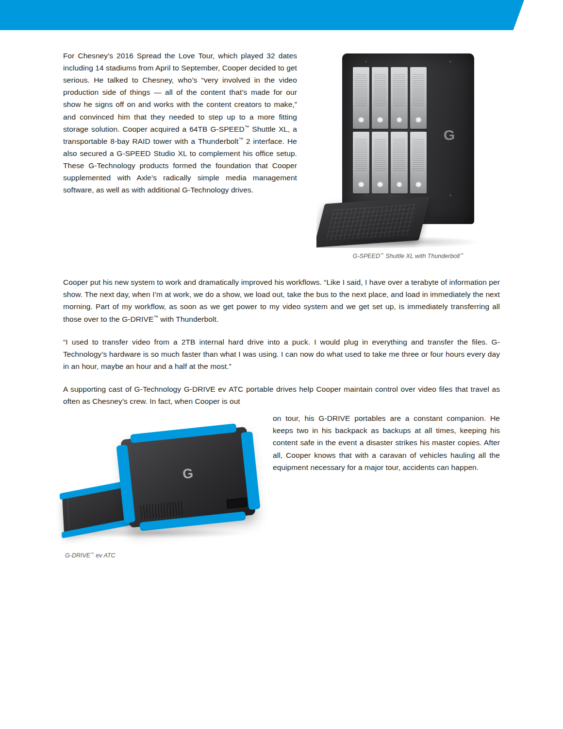For Chesney’s 2016 Spread the Love Tour, which played 32 dates including 14 stadiums from April to September, Cooper decided to get serious. He talked to Chesney, who’s “very involved in the video production side of things — all of the content that’s made for our show he signs off on and works with the content creators to make,” and convinced him that they needed to step up to a more fitting storage solution. Cooper acquired a 64TB G-SPEED™ Shuttle XL, a transportable 8-bay RAID tower with a Thunderbolt™ 2 interface. He also secured a G-SPEED Studio XL to complement his office setup. These G-Technology products formed the foundation that Cooper supplemented with Axle’s radically simple media management software, as well as with additional G-Technology drives.
G
G-SPEED™ Shuttle XL with Thunderbolt™
Cooper put his new system to work and dramatically improved his workflows. “Like I said, I have over a terabyte of information per show. The next day, when I’m at work, we do a show, we load out, take the bus to the next place, and load in immediately the next morning. Part of my workflow, as soon as we get power to my video system and we get set up, is immediately transferring all those over to the G-DRIVE™ with Thunderbolt.
“I used to transfer video from a 2TB internal hard drive into a puck. I would plug in everything and transfer the files. G-Technology’s hardware is so much faster than what I was using. I can now do what used to take me three or four hours every day in an hour, maybe an hour and a half at the most.”
A supporting cast of G-Technology G-DRIVE ev ATC portable drives help Cooper maintain control over video files that travel as often as Chesney’s crew. In fact, when Cooper is out
G
G-DRIVE™ ev ATC
on tour, his G-DRIVE portables are a constant companion. He keeps two in his backpack as backups at all times, keeping his content safe in the event a disaster strikes his master copies. After all, Cooper knows that with a caravan of vehicles hauling all the equipment necessary for a major tour, accidents can happen.